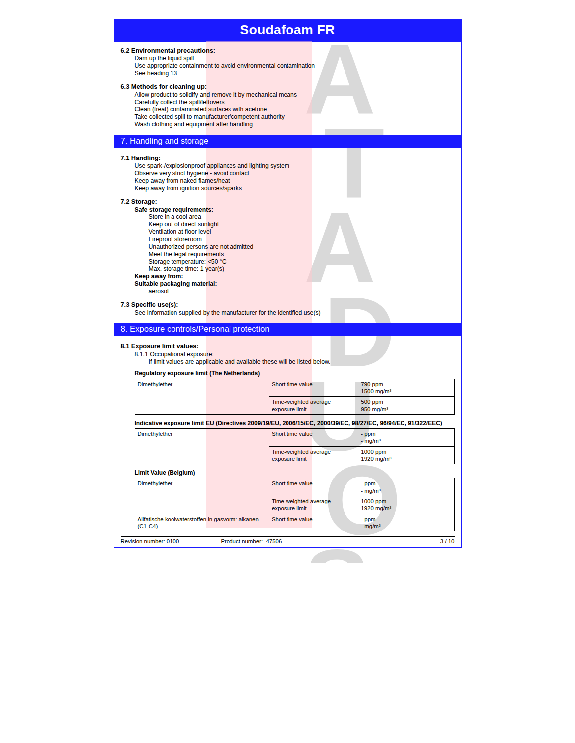A T A D U O S
Soudafoam FR
6.2 Environmental precautions:
Dam up the liquid spill
Use appropriate containment to avoid environmental contamination
See heading 13
6.3 Methods for cleaning up:
Allow product to solidify and remove it by mechanical means
Carefully collect the spill/leftovers
Clean (treat) contaminated surfaces with acetone
Take collected spill to manufacturer/competent authority
Wash clothing and equipment after handling
7. Handling and storage
7.1 Handling:
Use spark-/explosionproof appliances and lighting system
Observe very strict hygiene - avoid contact
Keep away from naked flames/heat
Keep away from ignition sources/sparks
7.2 Storage:
Safe storage requirements:
Store in a cool area
Keep out of direct sunlight
Ventilation at floor level
Fireproof storeroom
Unauthorized persons are not admitted
Meet the legal requirements
Storage temperature: <50 °C
Max. storage time: 1 year(s)
Keep away from:
Suitable packaging material:
aerosol
7.3 Specific use(s):
See information supplied by the manufacturer for the identified use(s)
8. Exposure controls/Personal protection
8.1 Exposure limit values:
8.1.1 Occupational exposure:
If limit values are applicable and available these will be listed below.
Regulatory exposure limit (The Netherlands)
| Dimethylether | Short time value | 790 ppm 1500 mg/m³ |
| Time-weighted average exposure limit | 500 ppm 950 mg/m³ |
Indicative exposure limit EU (Directives 2009/19/EU, 2006/15/EC, 2000/39/EC, 98/27/EC, 96/94/EC, 91/322/EEC)
| Dimethylether | Short time value | - ppm - mg/m³ |
| Time-weighted average exposure limit | 1000 ppm 1920 mg/m³ |
Limit Value (Belgium)
| Dimethylether | Short time value | - ppm - mg/m³ |
| Time-weighted average exposure limit | 1000 ppm 1920 mg/m³ |
| Alifatische koolwaterstoffen in gasvorm: alkanen (C1-C4) | Short time value | - ppm - mg/m³ |
Revision number: 0100
Product number: 47506
3 / 10